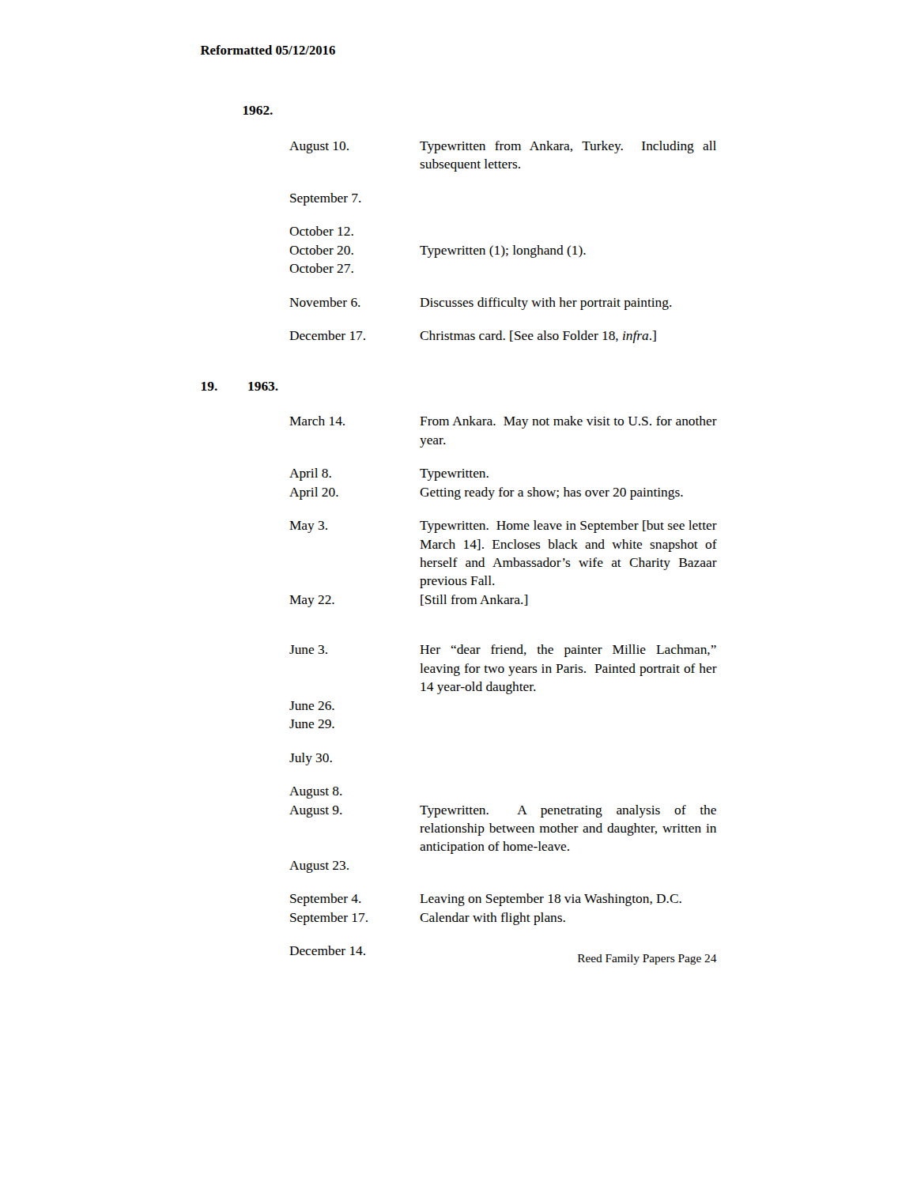Reformatted 05/12/2016
1962.
August 10.
Typewritten from Ankara, Turkey. Including all subsequent letters.
September 7.
October 12.
October 20.
Typewritten (1); longhand (1).
October 27.
November 6.
Discusses difficulty with her portrait painting.
December 17.
Christmas card. [See also Folder 18, infra.]
19. 1963.
March 14.
From Ankara. May not make visit to U.S. for another year.
April 8.
Typewritten.
April 20.
Getting ready for a show; has over 20 paintings.
May 3.
Typewritten. Home leave in September [but see letter March 14]. Encloses black and white snapshot of herself and Ambassador’s wife at Charity Bazaar previous Fall.
May 22.
[Still from Ankara.]
June 3.
Her “dear friend, the painter Millie Lachman,” leaving for two years in Paris. Painted portrait of her 14 year-old daughter.
June 26.
June 29.
July 30.
August 8.
August 9.
Typewritten. A penetrating analysis of the relationship between mother and daughter, written in anticipation of home-leave.
August 23.
September 4.
Leaving on September 18 via Washington, D.C.
September 17.
Calendar with flight plans.
December 14.
Reed Family Papers Page 24